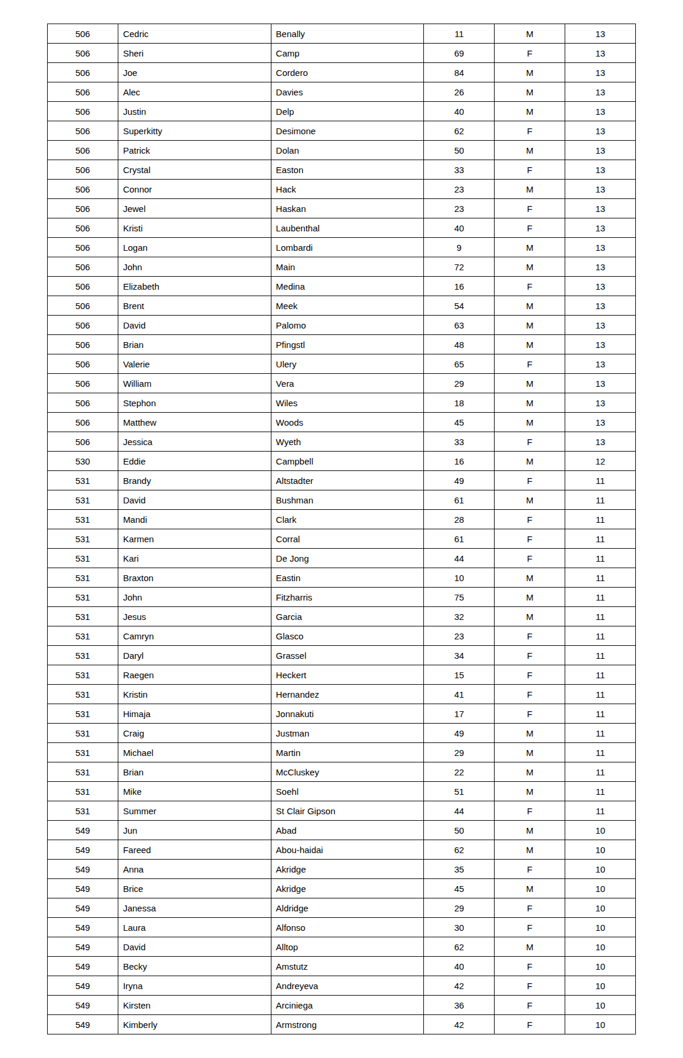| 506 | Cedric | Benally | 11 | M | 13 |
| 506 | Sheri | Camp | 69 | F | 13 |
| 506 | Joe | Cordero | 84 | M | 13 |
| 506 | Alec | Davies | 26 | M | 13 |
| 506 | Justin | Delp | 40 | M | 13 |
| 506 | Superkitty | Desimone | 62 | F | 13 |
| 506 | Patrick | Dolan | 50 | M | 13 |
| 506 | Crystal | Easton | 33 | F | 13 |
| 506 | Connor | Hack | 23 | M | 13 |
| 506 | Jewel | Haskan | 23 | F | 13 |
| 506 | Kristi | Laubenthal | 40 | F | 13 |
| 506 | Logan | Lombardi | 9 | M | 13 |
| 506 | John | Main | 72 | M | 13 |
| 506 | Elizabeth | Medina | 16 | F | 13 |
| 506 | Brent | Meek | 54 | M | 13 |
| 506 | David | Palomo | 63 | M | 13 |
| 506 | Brian | Pfingstl | 48 | M | 13 |
| 506 | Valerie | Ulery | 65 | F | 13 |
| 506 | William | Vera | 29 | M | 13 |
| 506 | Stephon | Wiles | 18 | M | 13 |
| 506 | Matthew | Woods | 45 | M | 13 |
| 506 | Jessica | Wyeth | 33 | F | 13 |
| 530 | Eddie | Campbell | 16 | M | 12 |
| 531 | Brandy | Altstadter | 49 | F | 11 |
| 531 | David | Bushman | 61 | M | 11 |
| 531 | Mandi | Clark | 28 | F | 11 |
| 531 | Karmen | Corral | 61 | F | 11 |
| 531 | Kari | De Jong | 44 | F | 11 |
| 531 | Braxton | Eastin | 10 | M | 11 |
| 531 | John | Fitzharris | 75 | M | 11 |
| 531 | Jesus | Garcia | 32 | M | 11 |
| 531 | Camryn | Glasco | 23 | F | 11 |
| 531 | Daryl | Grassel | 34 | F | 11 |
| 531 | Raegen | Heckert | 15 | F | 11 |
| 531 | Kristin | Hernandez | 41 | F | 11 |
| 531 | Himaja | Jonnakuti | 17 | F | 11 |
| 531 | Craig | Justman | 49 | M | 11 |
| 531 | Michael | Martin | 29 | M | 11 |
| 531 | Brian | McCluskey | 22 | M | 11 |
| 531 | Mike | Soehl | 51 | M | 11 |
| 531 | Summer | St Clair Gipson | 44 | F | 11 |
| 549 | Jun | Abad | 50 | M | 10 |
| 549 | Fareed | Abou-haidai | 62 | M | 10 |
| 549 | Anna | Akridge | 35 | F | 10 |
| 549 | Brice | Akridge | 45 | M | 10 |
| 549 | Janessa | Aldridge | 29 | F | 10 |
| 549 | Laura | Alfonso | 30 | F | 10 |
| 549 | David | Alltop | 62 | M | 10 |
| 549 | Becky | Amstutz | 40 | F | 10 |
| 549 | Iryna | Andreyeva | 42 | F | 10 |
| 549 | Kirsten | Arciniega | 36 | F | 10 |
| 549 | Kimberly | Armstrong | 42 | F | 10 |